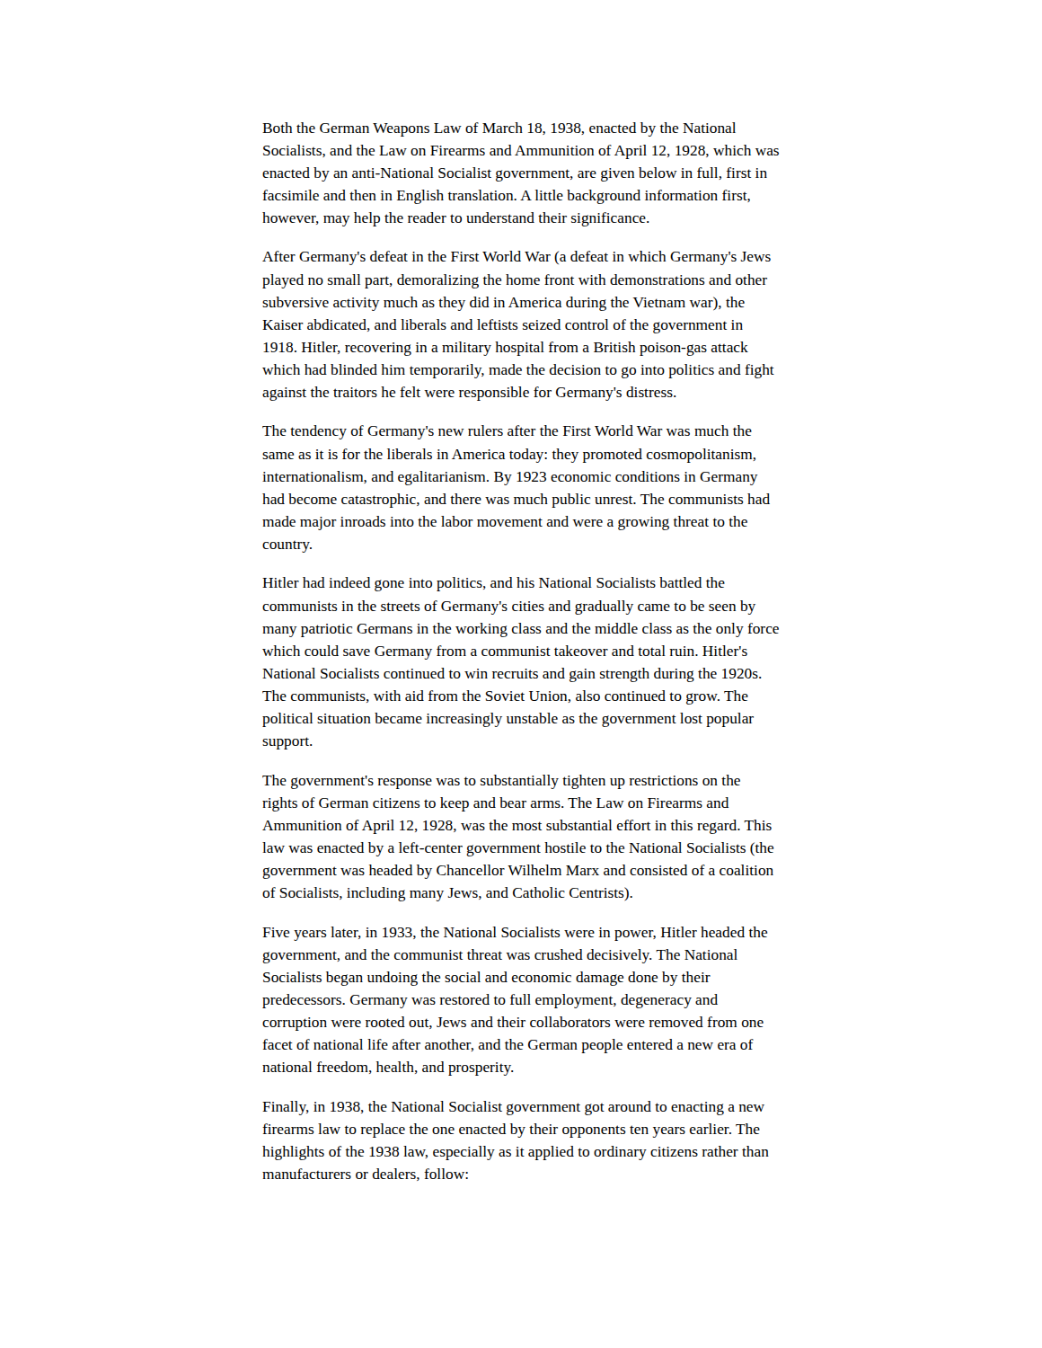Both the German Weapons Law of March 18, 1938, enacted by the National Socialists, and the Law on Firearms and Ammunition of April 12, 1928, which was enacted by an anti-National Socialist government, are given below in full, first in facsimile and then in English translation. A little background information first, however, may help the reader to understand their significance.
After Germany's defeat in the First World War (a defeat in which Germany's Jews played no small part, demoralizing the home front with demonstrations and other subversive activity much as they did in America during the Vietnam war), the Kaiser abdicated, and liberals and leftists seized control of the government in 1918. Hitler, recovering in a military hospital from a British poison-gas attack which had blinded him temporarily, made the decision to go into politics and fight against the traitors he felt were responsible for Germany's distress.
The tendency of Germany's new rulers after the First World War was much the same as it is for the liberals in America today: they promoted cosmopolitanism, internationalism, and egalitarianism. By 1923 economic conditions in Germany had become catastrophic, and there was much public unrest. The communists had made major inroads into the labor movement and were a growing threat to the country.
Hitler had indeed gone into politics, and his National Socialists battled the communists in the streets of Germany's cities and gradually came to be seen by many patriotic Germans in the working class and the middle class as the only force which could save Germany from a communist takeover and total ruin. Hitler's National Socialists continued to win recruits and gain strength during the 1920s. The communists, with aid from the Soviet Union, also continued to grow. The political situation became increasingly unstable as the government lost popular support.
The government's response was to substantially tighten up restrictions on the rights of German citizens to keep and bear arms. The Law on Firearms and Ammunition of April 12, 1928, was the most substantial effort in this regard. This law was enacted by a left-center government hostile to the National Socialists (the government was headed by Chancellor Wilhelm Marx and consisted of a coalition of Socialists, including many Jews, and Catholic Centrists).
Five years later, in 1933, the National Socialists were in power, Hitler headed the government, and the communist threat was crushed decisively. The National Socialists began undoing the social and economic damage done by their predecessors. Germany was restored to full employment, degeneracy and corruption were rooted out, Jews and their collaborators were removed from one facet of national life after another, and the German people entered a new era of national freedom, health, and prosperity.
Finally, in 1938, the National Socialist government got around to enacting a new firearms law to replace the one enacted by their opponents ten years earlier. The highlights of the 1938 law, especially as it applied to ordinary citizens rather than manufacturers or dealers, follow: